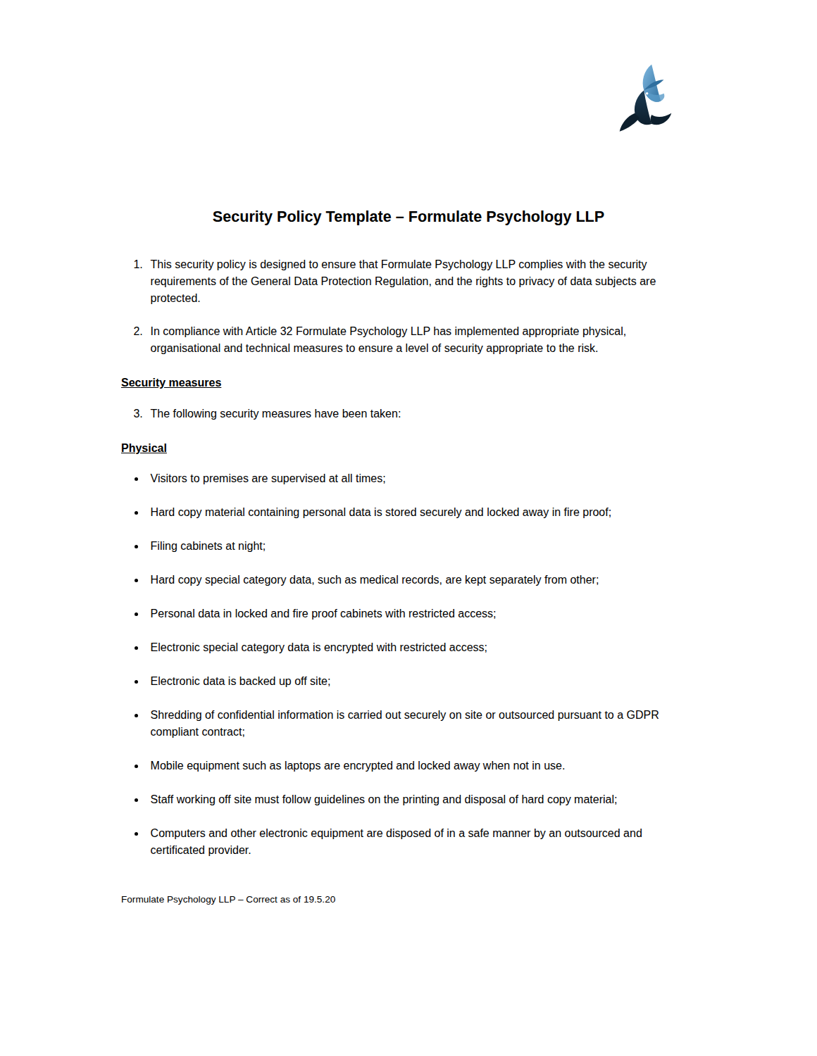Security Policy Template – Formulate Psychology LLP
This security policy is designed to ensure that Formulate Psychology LLP complies with the security requirements of the General Data Protection Regulation, and the rights to privacy of data subjects are protected.
In compliance with Article 32 Formulate Psychology LLP has implemented appropriate physical, organisational and technical measures to ensure a level of security appropriate to the risk.
Security measures
The following security measures have been taken:
Physical
Visitors to premises are supervised at all times;
Hard copy material containing personal data is stored securely and locked away in fire proof;
Filing cabinets at night;
Hard copy special category data, such as medical records, are kept separately from other;
Personal data in locked and fire proof cabinets with restricted access;
Electronic special category data is encrypted with restricted access;
Electronic data is backed up off site;
Shredding of confidential information is carried out securely on site or outsourced pursuant to a GDPR compliant contract;
Mobile equipment such as laptops are encrypted and locked away when not in use.
Staff working off site must follow guidelines on the printing and disposal of hard copy material;
Computers and other electronic equipment are disposed of in a safe manner by an outsourced and certificated provider.
Formulate Psychology LLP – Correct as of 19.5.20